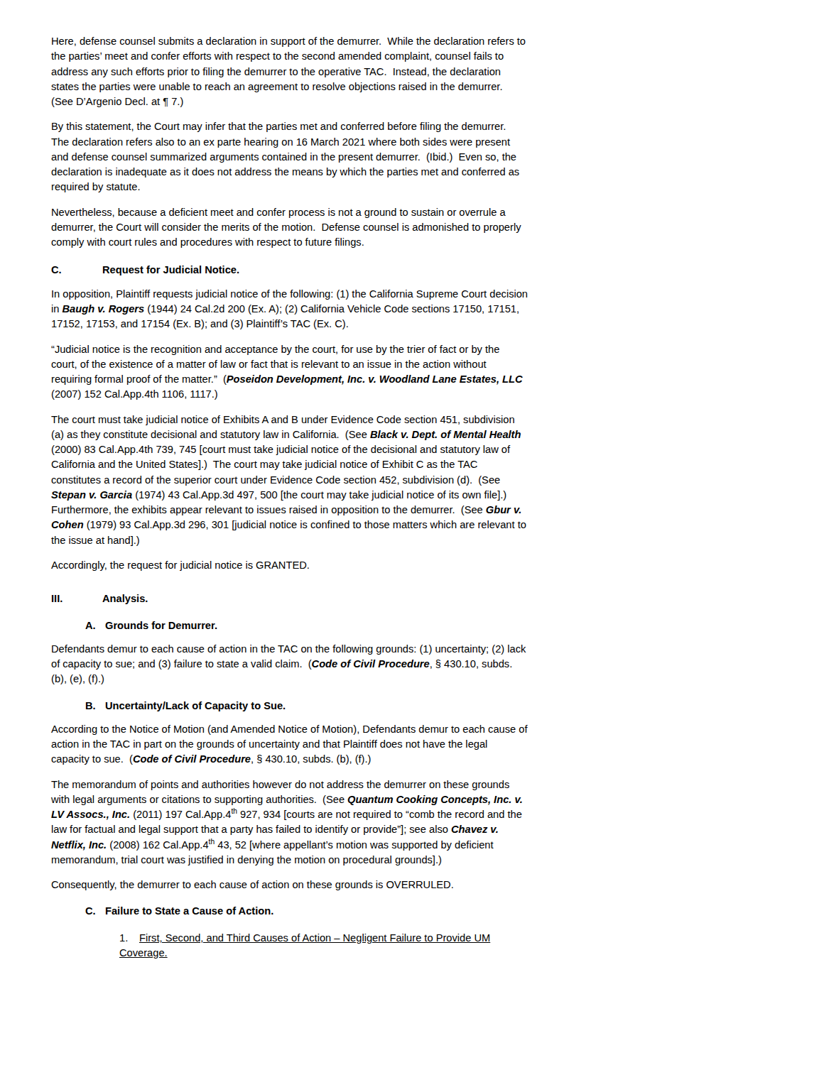Here, defense counsel submits a declaration in support of the demurrer. While the declaration refers to the parties’ meet and confer efforts with respect to the second amended complaint, counsel fails to address any such efforts prior to filing the demurrer to the operative TAC. Instead, the declaration states the parties were unable to reach an agreement to resolve objections raised in the demurrer. (See D’Argenio Decl. at ¶ 7.)
By this statement, the Court may infer that the parties met and conferred before filing the demurrer. The declaration refers also to an ex parte hearing on 16 March 2021 where both sides were present and defense counsel summarized arguments contained in the present demurrer. (Ibid.) Even so, the declaration is inadequate as it does not address the means by which the parties met and conferred as required by statute.
Nevertheless, because a deficient meet and confer process is not a ground to sustain or overrule a demurrer, the Court will consider the merits of the motion. Defense counsel is admonished to properly comply with court rules and procedures with respect to future filings.
C. Request for Judicial Notice.
In opposition, Plaintiff requests judicial notice of the following: (1) the California Supreme Court decision in Baugh v. Rogers (1944) 24 Cal.2d 200 (Ex. A); (2) California Vehicle Code sections 17150, 17151, 17152, 17153, and 17154 (Ex. B); and (3) Plaintiff’s TAC (Ex. C).
“Judicial notice is the recognition and acceptance by the court, for use by the trier of fact or by the court, of the existence of a matter of law or fact that is relevant to an issue in the action without requiring formal proof of the matter.” (Poseidon Development, Inc. v. Woodland Lane Estates, LLC (2007) 152 Cal.App.4th 1106, 1117.)
The court must take judicial notice of Exhibits A and B under Evidence Code section 451, subdivision (a) as they constitute decisional and statutory law in California. (See Black v. Dept. of Mental Health (2000) 83 Cal.App.4th 739, 745 [court must take judicial notice of the decisional and statutory law of California and the United States].) The court may take judicial notice of Exhibit C as the TAC constitutes a record of the superior court under Evidence Code section 452, subdivision (d). (See Stepan v. Garcia (1974) 43 Cal.App.3d 497, 500 [the court may take judicial notice of its own file].) Furthermore, the exhibits appear relevant to issues raised in opposition to the demurrer. (See Gbur v. Cohen (1979) 93 Cal.App.3d 296, 301 [judicial notice is confined to those matters which are relevant to the issue at hand].)
Accordingly, the request for judicial notice is GRANTED.
III. Analysis.
A. Grounds for Demurrer.
Defendants demur to each cause of action in the TAC on the following grounds: (1) uncertainty; (2) lack of capacity to sue; and (3) failure to state a valid claim. (Code of Civil Procedure, § 430.10, subds. (b), (e), (f).)
B. Uncertainty/Lack of Capacity to Sue.
According to the Notice of Motion (and Amended Notice of Motion), Defendants demur to each cause of action in the TAC in part on the grounds of uncertainty and that Plaintiff does not have the legal capacity to sue. (Code of Civil Procedure, § 430.10, subds. (b), (f).)
The memorandum of points and authorities however do not address the demurrer on these grounds with legal arguments or citations to supporting authorities. (See Quantum Cooking Concepts, Inc. v. LV Assocs., Inc. (2011) 197 Cal.App.4th 927, 934 [courts are not required to “comb the record and the law for factual and legal support that a party has failed to identify or provide”]; see also Chavez v. Netflix, Inc. (2008) 162 Cal.App.4th 43, 52 [where appellant’s motion was supported by deficient memorandum, trial court was justified in denying the motion on procedural grounds].)
Consequently, the demurrer to each cause of action on these grounds is OVERRULED.
C. Failure to State a Cause of Action.
1. First, Second, and Third Causes of Action – Negligent Failure to Provide UM Coverage.